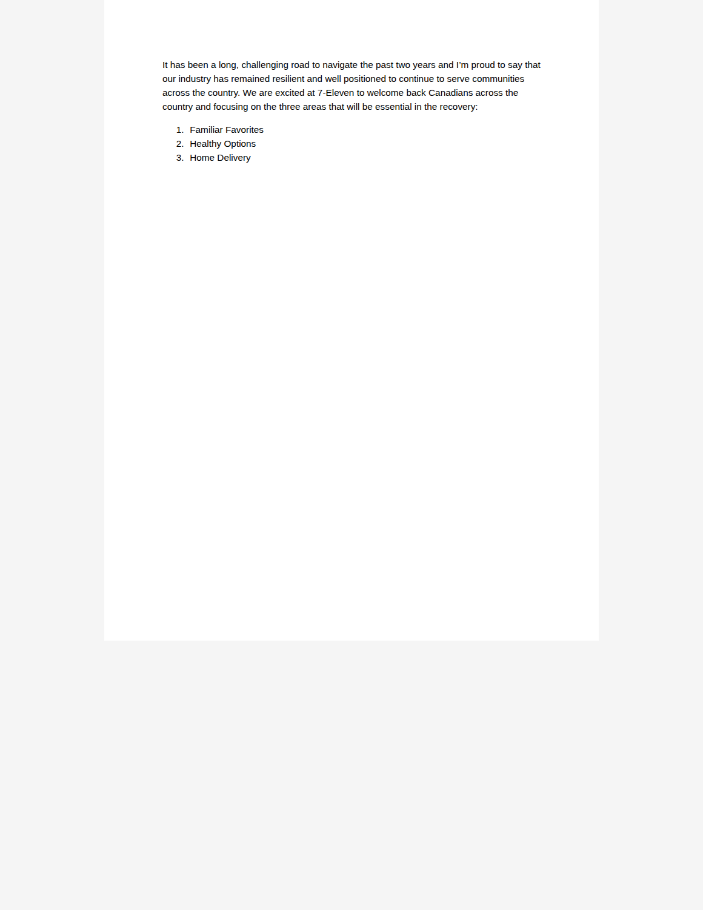It has been a long, challenging road to navigate the past two years and I’m proud to say that our industry has remained resilient and well positioned to continue to serve communities across the country. We are excited at 7-Eleven to welcome back Canadians across the country and focusing on the three areas that will be essential in the recovery:
Familiar Favorites
Healthy Options
Home Delivery